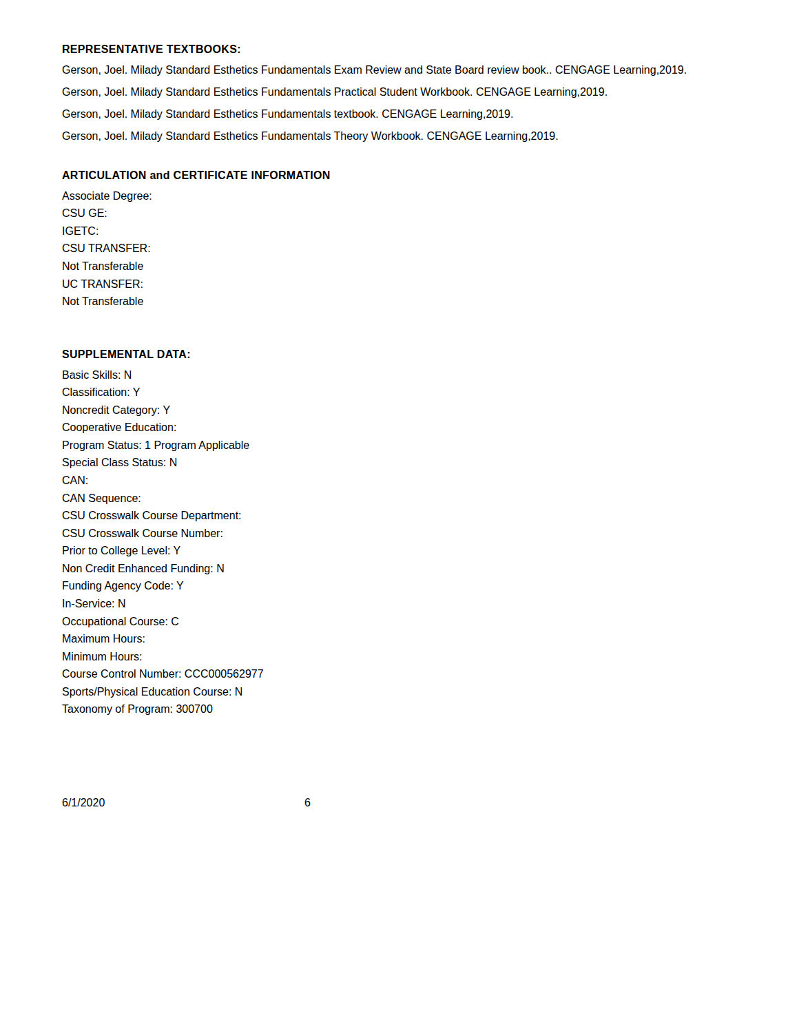REPRESENTATIVE TEXTBOOKS:
Gerson, Joel. Milady Standard Esthetics Fundamentals Exam Review and State Board review book.. CENGAGE Learning,2019.
Gerson, Joel. Milady Standard Esthetics Fundamentals Practical Student Workbook. CENGAGE Learning,2019.
Gerson, Joel. Milady Standard Esthetics Fundamentals textbook. CENGAGE Learning,2019.
Gerson, Joel. Milady Standard Esthetics Fundamentals Theory Workbook. CENGAGE Learning,2019.
ARTICULATION and CERTIFICATE INFORMATION
Associate Degree:
CSU GE:
IGETC:
CSU TRANSFER:
Not Transferable
UC TRANSFER:
Not Transferable
SUPPLEMENTAL DATA:
Basic Skills: N
Classification: Y
Noncredit Category: Y
Cooperative Education:
Program Status: 1 Program Applicable
Special Class Status: N
CAN:
CAN Sequence:
CSU Crosswalk Course Department:
CSU Crosswalk Course Number:
Prior to College Level: Y
Non Credit Enhanced Funding: N
Funding Agency Code: Y
In-Service: N
Occupational Course: C
Maximum Hours:
Minimum Hours:
Course Control Number: CCC000562977
Sports/Physical Education Course: N
Taxonomy of Program: 300700
6/1/2020 6